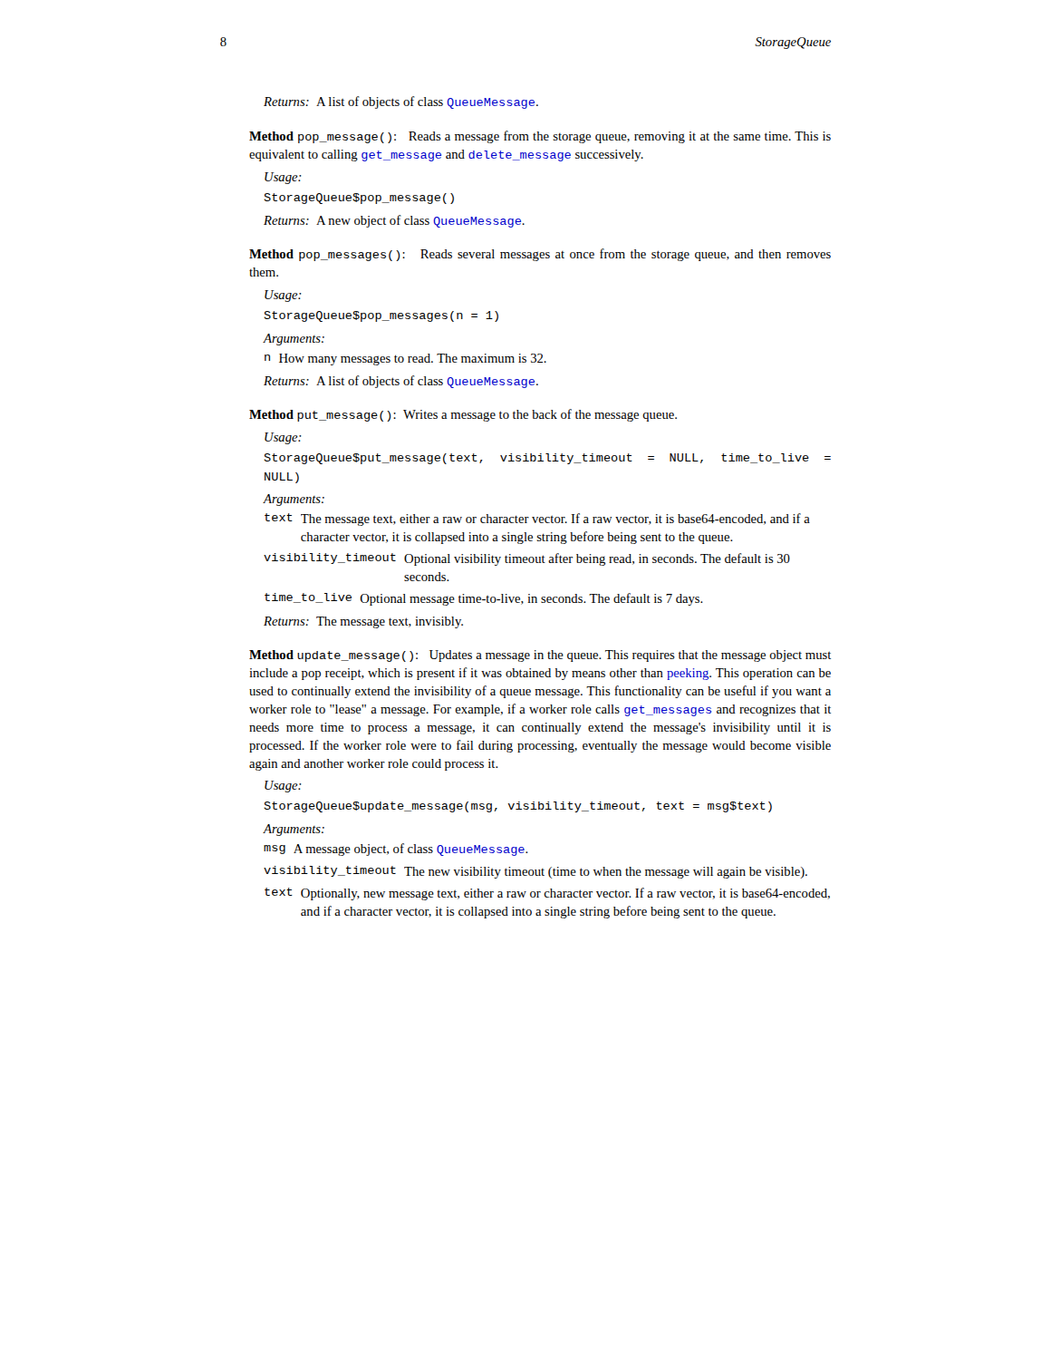8 StorageQueue
Returns: A list of objects of class QueueMessage.
Method pop_message(): Reads a message from the storage queue, removing it at the same time. This is equivalent to calling get_message and delete_message successively.
Usage:
StorageQueue$pop_message()
Returns: A new object of class QueueMessage.
Method pop_messages(): Reads several messages at once from the storage queue, and then removes them.
Usage:
StorageQueue$pop_messages(n = 1)
Arguments:
n
How many messages to read. The maximum is 32.
Returns: A list of objects of class QueueMessage.
Method put_message(): Writes a message to the back of the message queue.
Usage:
StorageQueue$put_message(text, visibility_timeout = NULL, time_to_live = NULL)
Arguments:
text
The message text, either a raw or character vector. If a raw vector, it is base64-encoded, and if a character vector, it is collapsed into a single string before being sent to the queue.
visibility_timeout
Optional visibility timeout after being read, in seconds. The default is 30 seconds.
time_to_live
Optional message time-to-live, in seconds. The default is 7 days.
Returns: The message text, invisibly.
Method update_message(): Updates a message in the queue. This requires that the message object must include a pop receipt, which is present if it was obtained by means other than peeking. This operation can be used to continually extend the invisibility of a queue message. This functionality can be useful if you want a worker role to "lease" a message. For example, if a worker role calls get_messages and recognizes that it needs more time to process a message, it can continually extend the message's invisibility until it is processed. If the worker role were to fail during processing, eventually the message would become visible again and another worker role could process it.
Usage:
StorageQueue$update_message(msg, visibility_timeout, text = msg$text)
Arguments:
msg
A message object, of class QueueMessage.
visibility_timeout
The new visibility timeout (time to when the message will again be visible).
text
Optionally, new message text, either a raw or character vector. If a raw vector, it is base64-encoded, and if a character vector, it is collapsed into a single string before being sent to the queue.